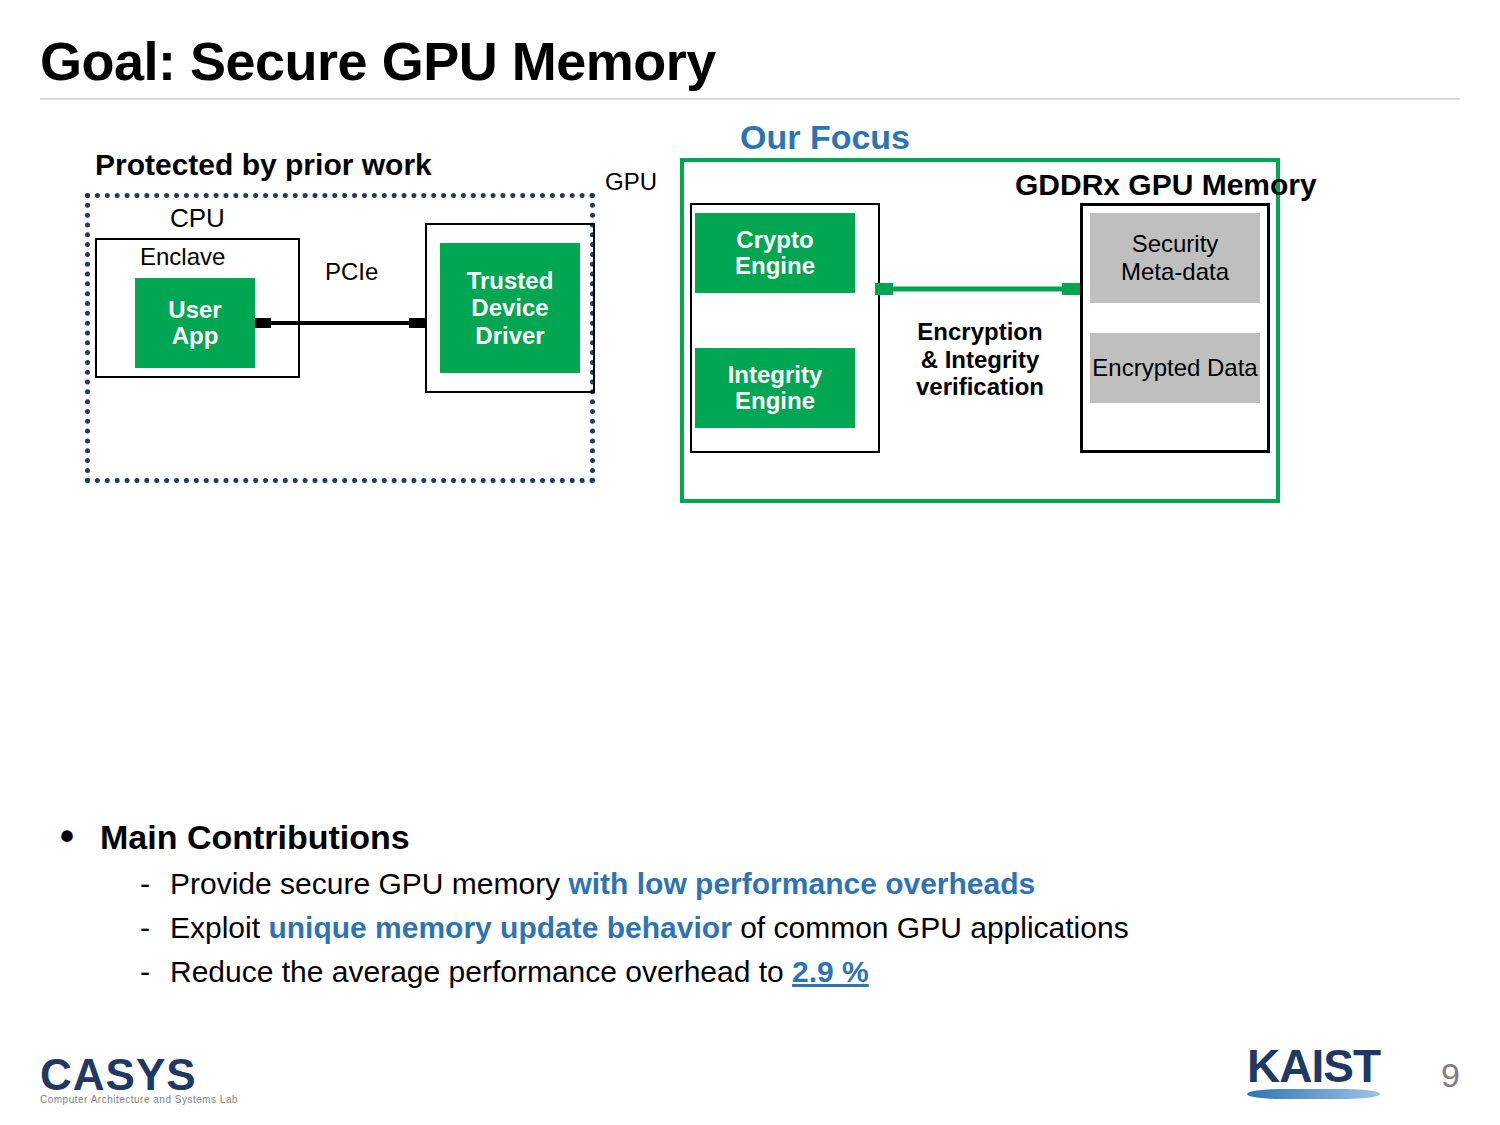Goal: Secure GPU Memory
Our Focus
Protected by prior work
CPU
Enclave
User
App
PCIe
Trusted
Device
Driver
GPU
GDDRx GPU Memory
Crypto
Engine
Integrity
Engine
Encryption
& Integrity
verification
Security
Meta-data
Encrypted Data
Main Contributions
Provide secure GPU memory with low performance overheads
Exploit unique memory update behavior of common GPU applications
Reduce the average performance overhead to 2.9 %
CASYS
Computer Architecture and Systems Lab
KAIST
9